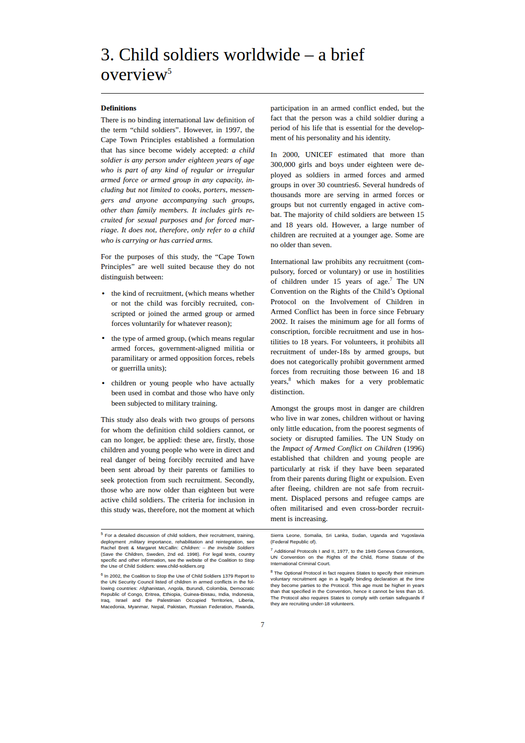3. Child soldiers worldwide – a brief overview5
Definitions
There is no binding international law definition of the term “child soldiers”. However, in 1997, the Cape Town Principles established a formulation that has since become widely accepted: a child soldier is any person under eighteen years of age who is part of any kind of regular or irregular armed force or armed group in any capacity, including but not limited to cooks, porters, messengers and anyone accompanying such groups, other than family members. It includes girls recruited for sexual purposes and for forced marriage. It does not, therefore, only refer to a child who is carrying or has carried arms.
For the purposes of this study, the “Cape Town Principles” are well suited because they do not distinguish between:
the kind of recruitment, (which means whether or not the child was forcibly recruited, conscripted or joined the armed group or armed forces voluntarily for whatever reason);
the type of armed group, (which means regular armed forces, government-aligned militia or paramilitary or armed opposition forces, rebels or guerrilla units);
children or young people who have actually been used in combat and those who have only been subjected to military training.
This study also deals with two groups of persons for whom the definition child soldiers cannot, or can no longer, be applied: these are, firstly, those children and young people who were in direct and real danger of being forcibly recruited and have been sent abroad by their parents or families to seek protection from such recruitment. Secondly, those who are now older than eighteen but were active child soldiers. The criteria for inclusion in this study was, therefore, not the moment at which participation in an armed conflict ended, but the fact that the person was a child soldier during a period of his life that is essential for the development of his personality and his identity.
In 2000, UNICEF estimated that more than 300,000 girls and boys under eighteen were deployed as soldiers in armed forces and armed groups in over 30 countries6. Several hundreds of thousands more are serving in armed forces or groups but not currently engaged in active combat. The majority of child soldiers are between 15 and 18 years old. However, a large number of children are recruited at a younger age. Some are no older than seven.
International law prohibits any recruitment (compulsory, forced or voluntary) or use in hostilities of children under 15 years of age.7 The UN Convention on the Rights of the Child’s Optional Protocol on the Involvement of Children in Armed Conflict has been in force since February 2002. It raises the minimum age for all forms of conscription, forcible recruitment and use in hostilities to 18 years. For volunteers, it prohibits all recruitment of under-18s by armed groups, but does not categorically prohibit government armed forces from recruiting those between 16 and 18 years,8 which makes for a very problematic distinction.
Amongst the groups most in danger are children who live in war zones, children without or having only little education, from the poorest segments of society or disrupted families. The UN Study on the Impact of Armed Conflict on Children (1996) established that children and young people are particularly at risk if they have been separated from their parents during flight or expulsion. Even after fleeing, children are not safe from recruitment. Displaced persons and refugee camps are often militarised and even cross-border recruitment is increasing.
5 For a detailed discussion of child soldiers, their recruitment, training, deployment ,military importance, rehabilitation and reintegration, see Rachel Brett & Margaret McCallin: Children: – the Invisible Soldiers (Save the Children, Sweden, 2nd ed. 1998). For legal texts, country specific and other information, see the website of the Coalition to Stop the Use of Child Soldiers: www.child-soldiers.org
6 In 2002, the Coalition to Stop the Use of Child Soldiers 1379 Report to the UN Security Council listed of children in armed conflicts in the following countries: Afghanistan, Angola, Burundi, Colombia, Democratic Republic of Congo, Eritrea, Ethiopia, Guinea-Bissau, India, Indonesia, Iraq, Israel and the Palestinian Occupied Territories, Liberia, Macedonia, Myanmar, Nepal, Pakistan, Russian Federation, Rwanda, Sierra Leone, Somalia, Sri Lanka, Sudan, Uganda and Yugoslavia (Federal Republic of).
7 Additional Protocols I and II, 1977, to the 1949 Geneva Conventions, UN Convention on the Rights of the Child, Rome Statute of the International Criminal Court.
8 The Optional Protocol in fact requires States to specify their minimum voluntary recruitment age in a legally binding declaration at the time they become parties to the Protocol. This age must be higher in years than that specified in the Convention, hence it cannot be less than 16. The Protocol also requires States to comply with certain safeguards if they are recruiting under-18 volunteers.
7